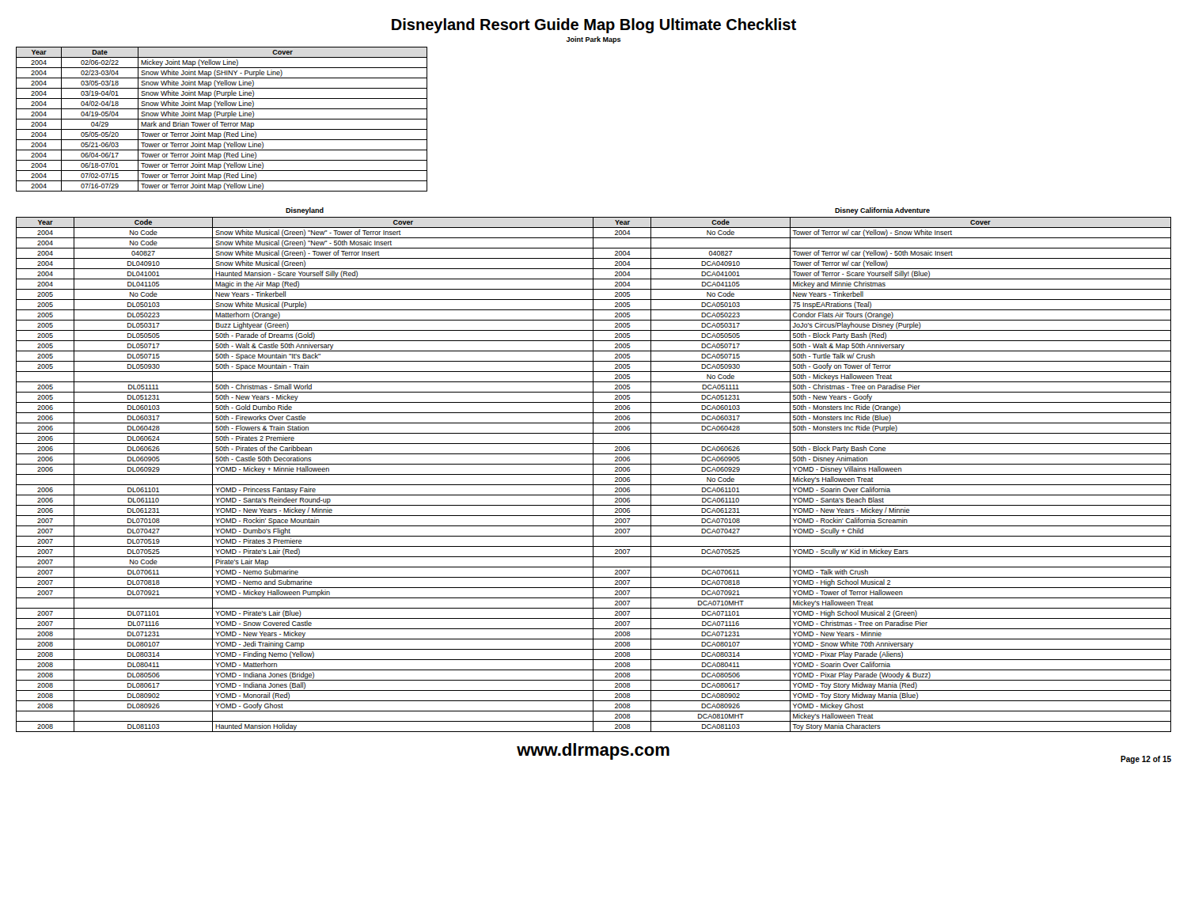Disneyland Resort Guide Map Blog Ultimate Checklist
Joint Park Maps
| Year | Date | Cover |
| --- | --- | --- |
| 2004 | 02/06-02/22 | Mickey Joint Map (Yellow Line) |
| 2004 | 02/23-03/04 | Snow White Joint Map (SHINY - Purple Line) |
| 2004 | 03/05-03/18 | Snow White Joint Map (Yellow Line) |
| 2004 | 03/19-04/01 | Snow White Joint Map (Purple Line) |
| 2004 | 04/02-04/18 | Snow White Joint Map (Yellow Line) |
| 2004 | 04/19-05/04 | Snow White Joint Map (Purple Line) |
| 2004 | 04/29 | Mark and Brian Tower of Terror Map |
| 2004 | 05/05-05/20 | Tower or Terror Joint Map (Red Line) |
| 2004 | 05/21-06/03 | Tower or Terror Joint Map (Yellow Line) |
| 2004 | 06/04-06/17 | Tower or Terror Joint Map (Red Line) |
| 2004 | 06/18-07/01 | Tower or Terror Joint Map (Yellow Line) |
| 2004 | 07/02-07/15 | Tower or Terror Joint Map (Red Line) |
| 2004 | 07/16-07/29 | Tower or Terror Joint Map (Yellow Line) |
| Disneyland | Disney California Adventure |
| Year | Code | Cover | Year | Code | Cover |
| --- | --- | --- | --- | --- | --- |
| 2004 | No Code | Snow White Musical (Green) "New" - Tower of Terror Insert | 2004 | No Code | Tower of Terror w/ car (Yellow) - Snow White Insert |
| 2004 | No Code | Snow White Musical (Green) "New" - 50th Mosaic Insert | | | |
| 2004 | 040827 | Snow White Musical (Green) - Tower of Terror Insert | 2004 | 040827 | Tower of Terror w/ car (Yellow) - 50th Mosaic Insert |
| 2004 | DL040910 | Snow White Musical (Green) | 2004 | DCA040910 | Tower of Terror w/ car (Yellow) |
| 2004 | DL041001 | Haunted Mansion - Scare Yourself Silly (Red) | 2004 | DCA041001 | Tower of Terror - Scare Yourself Silly! (Blue) |
| 2004 | DL041105 | Magic in the Air Map (Red) | 2004 | DCA041105 | Mickey and Minnie Christmas |
| 2005 | No Code | New Years - Tinkerbell | 2005 | No Code | New Years - Tinkerbell |
| 2005 | DL050103 | Snow White Musical (Purple) | 2005 | DCA050103 | 75 InspEARrations (Teal) |
| 2005 | DL050223 | Matterhorn (Orange) | 2005 | DCA050223 | Condor Flats Air Tours (Orange) |
| 2005 | DL050317 | Buzz Lightyear (Green) | 2005 | DCA050317 | JoJo's Circus/Playhouse Disney (Purple) |
| 2005 | DL050505 | 50th - Parade of Dreams (Gold) | 2005 | DCA050505 | 50th - Block Party Bash (Red) |
| 2005 | DL050717 | 50th - Walt & Castle 50th Anniversary | 2005 | DCA050717 | 50th - Walt & Map 50th Anniversary |
| 2005 | DL050715 | 50th - Space Mountain "It's Back" | 2005 | DCA050715 | 50th - Turtle Talk w/ Crush |
| 2005 | DL050930 | 50th - Space Mountain - Train | 2005 | DCA050930 | 50th - Goofy on Tower of Terror |
| | | | 2005 | No Code | 50th - Mickeys Halloween Treat |
| 2005 | DL051111 | 50th - Christmas - Small World | 2005 | DCA051111 | 50th - Christmas - Tree on Paradise Pier |
| 2005 | DL051231 | 50th - New Years - Mickey | 2005 | DCA051231 | 50th - New Years - Goofy |
| 2006 | DL060103 | 50th - Gold Dumbo Ride | 2006 | DCA060103 | 50th - Monsters Inc Ride (Orange) |
| 2006 | DL060317 | 50th - Fireworks Over Castle | 2006 | DCA060317 | 50th - Monsters Inc Ride (Blue) |
| 2006 | DL060428 | 50th - Flowers & Train Station | 2006 | DCA060428 | 50th - Monsters Inc Ride (Purple) |
| 2006 | DL060624 | 50th - Pirates 2 Premiere | | | |
| 2006 | DL060626 | 50th - Pirates of the Caribbean | 2006 | DCA060626 | 50th - Block Party Bash Cone |
| 2006 | DL060905 | 50th - Castle 50th Decorations | 2006 | DCA060905 | 50th - Disney Animation |
| 2006 | DL060929 | YOMD - Mickey + Minnie Halloween | 2006 | DCA060929 | YOMD - Disney Villains Halloween |
| | | | 2006 | No Code | Mickey's Halloween Treat |
| 2006 | DL061101 | YOMD - Princess Fantasy Faire | 2006 | DCA061101 | YOMD - Soarin Over California |
| 2006 | DL061110 | YOMD - Santa's Reindeer Round-up | 2006 | DCA061110 | YOMD - Santa's Beach Blast |
| 2006 | DL061231 | YOMD - New Years - Mickey / Minnie | 2006 | DCA061231 | YOMD - New Years - Mickey / Minnie |
| 2007 | DL070108 | YOMD - Rockin' Space Mountain | 2007 | DCA070108 | YOMD - Rockin' California Screamin |
| 2007 | DL070427 | YOMD - Dumbo's Flight | 2007 | DCA070427 | YOMD - Scully + Child |
| 2007 | DL070519 | YOMD - Pirates 3 Premiere | | | |
| 2007 | DL070525 | YOMD - Pirate's Lair (Red) | 2007 | DCA070525 | YOMD - Scully w' Kid in Mickey Ears |
| 2007 | No Code | Pirate's Lair Map | | | |
| 2007 | DL070611 | YOMD - Nemo Submarine | 2007 | DCA070611 | YOMD - Talk with Crush |
| 2007 | DL070818 | YOMD - Nemo and Submarine | 2007 | DCA070818 | YOMD - High School Musical 2 |
| 2007 | DL070921 | YOMD - Mickey Halloween Pumpkin | 2007 | DCA070921 | YOMD - Tower of Terror Halloween |
| | | | 2007 | DCA0710MHT | Mickey's Halloween Treat |
| 2007 | DL071101 | YOMD - Pirate's Lair (Blue) | 2007 | DCA071101 | YOMD - High School Musical 2 (Green) |
| 2007 | DL071116 | YOMD - Snow Covered Castle | 2007 | DCA071116 | YOMD - Christmas - Tree on Paradise Pier |
| 2008 | DL071231 | YOMD - New Years - Mickey | 2008 | DCA071231 | YOMD - New Years - Minnie |
| 2008 | DL080107 | YOMD - Jedi Training Camp | 2008 | DCA080107 | YOMD - Snow White 70th Anniversary |
| 2008 | DL080314 | YOMD - Finding Nemo (Yellow) | 2008 | DCA080314 | YOMD - Pixar Play Parade (Aliens) |
| 2008 | DL080411 | YOMD - Matterhorn | 2008 | DCA080411 | YOMD - Soarin Over California |
| 2008 | DL080506 | YOMD - Indiana Jones (Bridge) | 2008 | DCA080506 | YOMD - Pixar Play Parade (Woody & Buzz) |
| 2008 | DL080617 | YOMD - Indiana Jones (Ball) | 2008 | DCA080617 | YOMD - Toy Story Midway Mania (Red) |
| 2008 | DL080902 | YOMD - Monorail (Red) | 2008 | DCA080902 | YOMD - Toy Story Midway Mania (Blue) |
| 2008 | DL080926 | YOMD - Goofy Ghost | 2008 | DCA080926 | YOMD - Mickey Ghost |
| | | | 2008 | DCA0810MHT | Mickey's Halloween Treat |
| 2008 | DL081103 | Haunted Mansion Holiday | 2008 | DCA081103 | Toy Story Mania Characters |
www.dlrmaps.com
Page 12 of 15